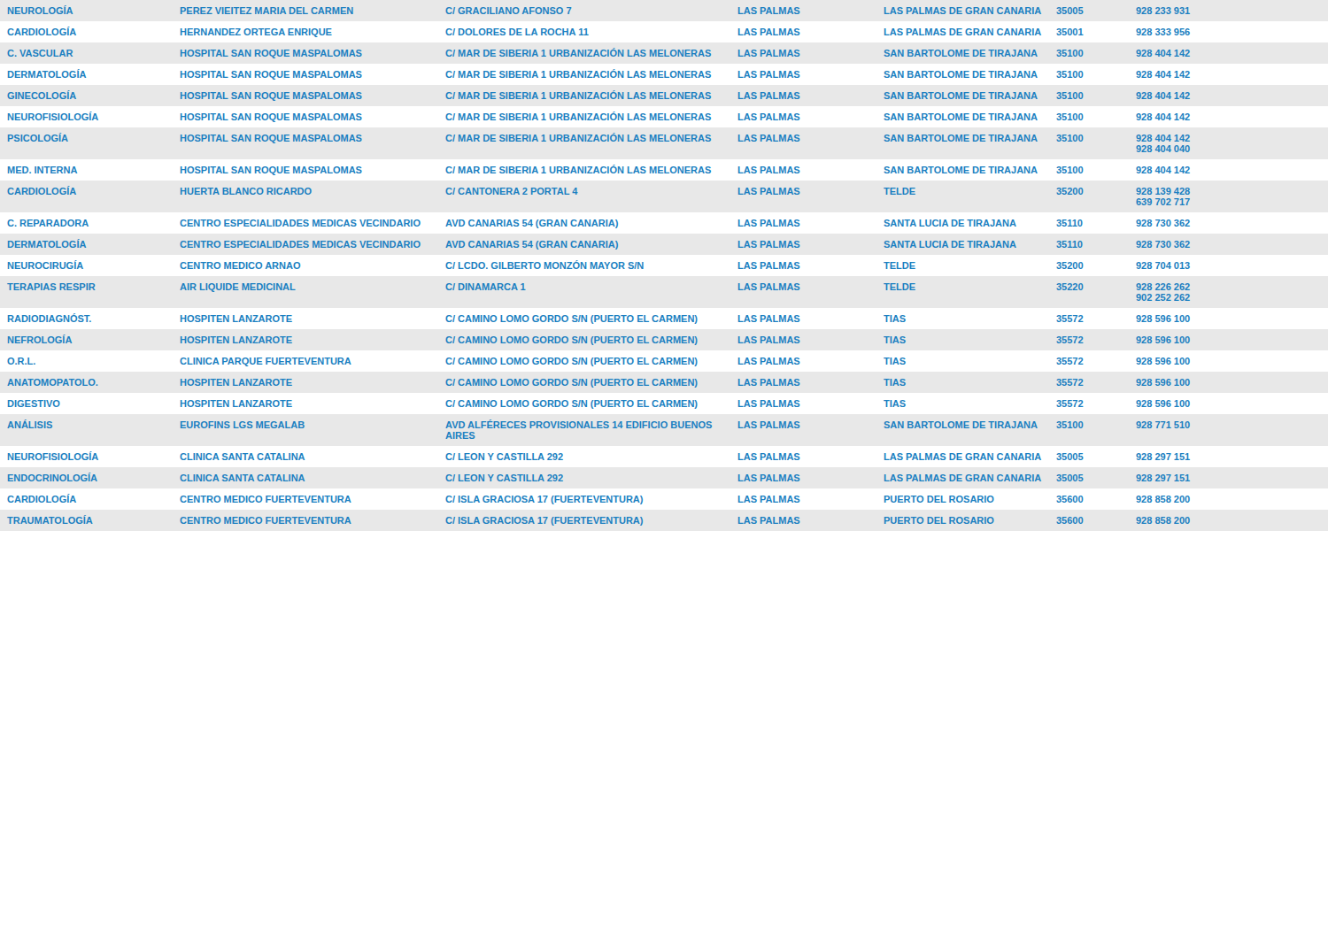| NEUROLOGÍA | PEREZ VIEITEZ MARIA DEL CARMEN | C/ GRACILIANO AFONSO 7 | LAS PALMAS | LAS PALMAS DE GRAN CANARIA | 35005 | 928 233 931 |
| CARDIOLOGÍA | HERNANDEZ ORTEGA ENRIQUE | C/ DOLORES DE LA ROCHA 11 | LAS PALMAS | LAS PALMAS DE GRAN CANARIA | 35001 | 928 333 956 |
| C. VASCULAR | HOSPITAL SAN ROQUE MASPALOMAS | C/ MAR DE SIBERIA 1 URBANIZACIÓN LAS MELONERAS | LAS PALMAS | SAN BARTOLOME DE TIRAJANA | 35100 | 928 404 142 |
| DERMATOLOGÍA | HOSPITAL SAN ROQUE MASPALOMAS | C/ MAR DE SIBERIA 1 URBANIZACIÓN LAS MELONERAS | LAS PALMAS | SAN BARTOLOME DE TIRAJANA | 35100 | 928 404 142 |
| GINECOLOGÍA | HOSPITAL SAN ROQUE MASPALOMAS | C/ MAR DE SIBERIA 1 URBANIZACIÓN LAS MELONERAS | LAS PALMAS | SAN BARTOLOME DE TIRAJANA | 35100 | 928 404 142 |
| NEUROFISIOLOGÍA | HOSPITAL SAN ROQUE MASPALOMAS | C/ MAR DE SIBERIA 1 URBANIZACIÓN LAS MELONERAS | LAS PALMAS | SAN BARTOLOME DE TIRAJANA | 35100 | 928 404 142 |
| PSICOLOGÍA | HOSPITAL SAN ROQUE MASPALOMAS | C/ MAR DE SIBERIA 1 URBANIZACIÓN LAS MELONERAS | LAS PALMAS | SAN BARTOLOME DE TIRAJANA | 35100 | 928 404 142 928 404 040 |
| MED. INTERNA | HOSPITAL SAN ROQUE MASPALOMAS | C/ MAR DE SIBERIA 1 URBANIZACIÓN LAS MELONERAS | LAS PALMAS | SAN BARTOLOME DE TIRAJANA | 35100 | 928 404 142 |
| CARDIOLOGÍA | HUERTA BLANCO RICARDO | C/ CANTONERA 2 PORTAL 4 | LAS PALMAS | TELDE | 35200 | 928 139 428 639 702 717 |
| C. REPARADORA | CENTRO ESPECIALIDADES MEDICAS VECINDARIO | AVD CANARIAS 54 (GRAN CANARIA) | LAS PALMAS | SANTA LUCIA DE TIRAJANA | 35110 | 928 730 362 |
| DERMATOLOGÍA | CENTRO ESPECIALIDADES MEDICAS VECINDARIO | AVD CANARIAS 54 (GRAN CANARIA) | LAS PALMAS | SANTA LUCIA DE TIRAJANA | 35110 | 928 730 362 |
| NEUROCIRUGÍA | CENTRO MEDICO ARNAO | C/ LCDO. GILBERTO MONZÓN MAYOR S/N | LAS PALMAS | TELDE | 35200 | 928 704 013 |
| TERAPIAS RESPIR | AIR LIQUIDE MEDICINAL | C/ DINAMARCA 1 | LAS PALMAS | TELDE | 35220 | 928 226 262 902 252 262 |
| RADIODIAGNÓST. | HOSPITEN LANZAROTE | C/ CAMINO LOMO GORDO S/N (PUERTO EL CARMEN) | LAS PALMAS | TIAS | 35572 | 928 596 100 |
| NEFROLOGÍA | HOSPITEN LANZAROTE | C/ CAMINO LOMO GORDO S/N (PUERTO EL CARMEN) | LAS PALMAS | TIAS | 35572 | 928 596 100 |
| O.R.L. | CLINICA PARQUE FUERTEVENTURA | C/ CAMINO LOMO GORDO S/N (PUERTO EL CARMEN) | LAS PALMAS | TIAS | 35572 | 928 596 100 |
| ANATOMOPATOLO. | HOSPITEN LANZAROTE | C/ CAMINO LOMO GORDO S/N (PUERTO EL CARMEN) | LAS PALMAS | TIAS | 35572 | 928 596 100 |
| DIGESTIVO | HOSPITEN LANZAROTE | C/ CAMINO LOMO GORDO S/N (PUERTO EL CARMEN) | LAS PALMAS | TIAS | 35572 | 928 596 100 |
| ANÁLISIS | EUROFINS LGS MEGALAB | AVD ALFÉRECES PROVISIONALES 14 EDIFICIO BUENOS AIRES | LAS PALMAS | SAN BARTOLOME DE TIRAJANA | 35100 | 928 771 510 |
| NEUROFISIOLOGÍA | CLINICA SANTA CATALINA | C/ LEON Y CASTILLA 292 | LAS PALMAS | LAS PALMAS DE GRAN CANARIA | 35005 | 928 297 151 |
| ENDOCRINOLOGÍA | CLINICA SANTA CATALINA | C/ LEON Y CASTILLA 292 | LAS PALMAS | LAS PALMAS DE GRAN CANARIA | 35005 | 928 297 151 |
| CARDIOLOGÍA | CENTRO MEDICO FUERTEVENTURA | C/ ISLA GRACIOSA 17 (FUERTEVENTURA) | LAS PALMAS | PUERTO DEL ROSARIO | 35600 | 928 858 200 |
| TRAUMATOLOGÍA | CENTRO MEDICO FUERTEVENTURA | C/ ISLA GRACIOSA 17 (FUERTEVENTURA) | LAS PALMAS | PUERTO DEL ROSARIO | 35600 | 928 858 200 |